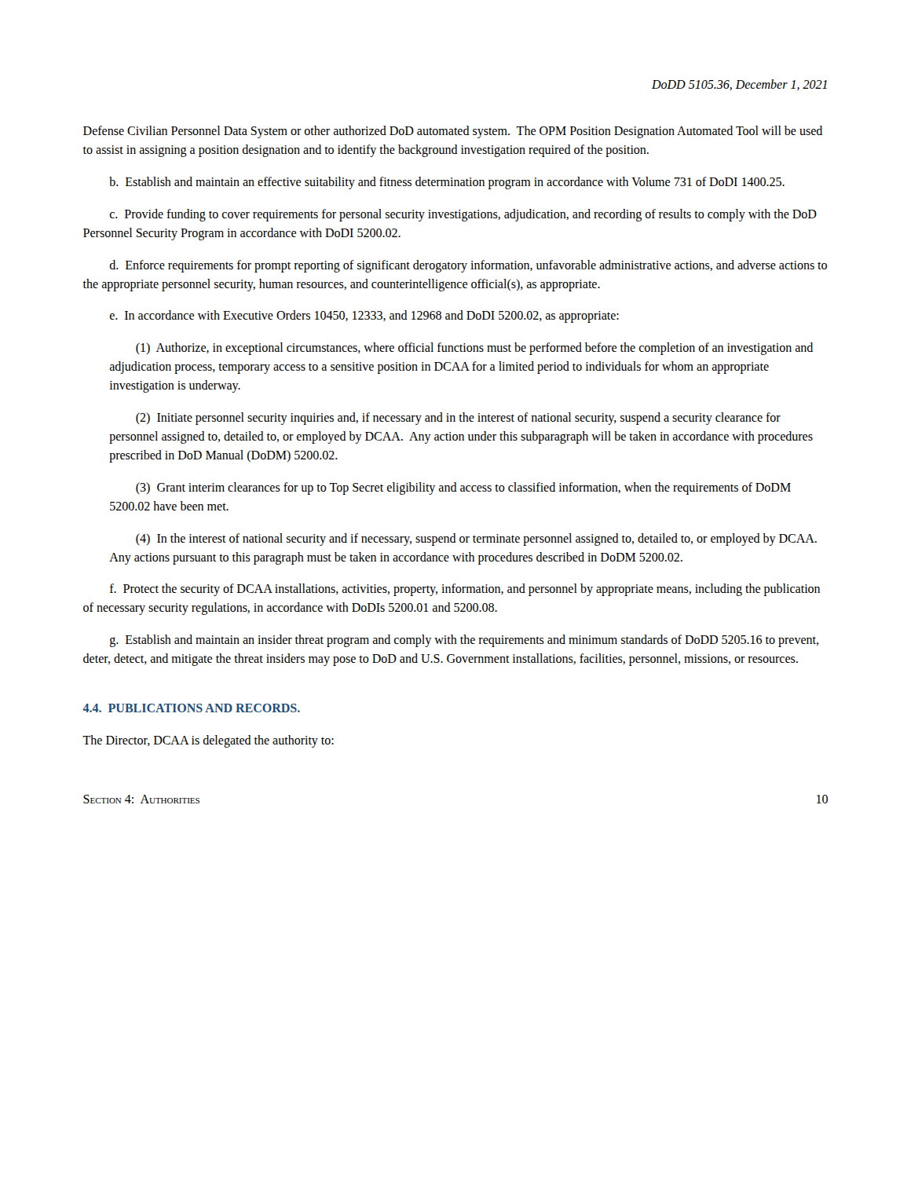DoDD 5105.36, December 1, 2021
Defense Civilian Personnel Data System or other authorized DoD automated system. The OPM Position Designation Automated Tool will be used to assist in assigning a position designation and to identify the background investigation required of the position.
b. Establish and maintain an effective suitability and fitness determination program in accordance with Volume 731 of DoDI 1400.25.
c. Provide funding to cover requirements for personal security investigations, adjudication, and recording of results to comply with the DoD Personnel Security Program in accordance with DoDI 5200.02.
d. Enforce requirements for prompt reporting of significant derogatory information, unfavorable administrative actions, and adverse actions to the appropriate personnel security, human resources, and counterintelligence official(s), as appropriate.
e. In accordance with Executive Orders 10450, 12333, and 12968 and DoDI 5200.02, as appropriate:
(1) Authorize, in exceptional circumstances, where official functions must be performed before the completion of an investigation and adjudication process, temporary access to a sensitive position in DCAA for a limited period to individuals for whom an appropriate investigation is underway.
(2) Initiate personnel security inquiries and, if necessary and in the interest of national security, suspend a security clearance for personnel assigned to, detailed to, or employed by DCAA. Any action under this subparagraph will be taken in accordance with procedures prescribed in DoD Manual (DoDM) 5200.02.
(3) Grant interim clearances for up to Top Secret eligibility and access to classified information, when the requirements of DoDM 5200.02 have been met.
(4) In the interest of national security and if necessary, suspend or terminate personnel assigned to, detailed to, or employed by DCAA. Any actions pursuant to this paragraph must be taken in accordance with procedures described in DoDM 5200.02.
f. Protect the security of DCAA installations, activities, property, information, and personnel by appropriate means, including the publication of necessary security regulations, in accordance with DoDIs 5200.01 and 5200.08.
g. Establish and maintain an insider threat program and comply with the requirements and minimum standards of DoDD 5205.16 to prevent, deter, detect, and mitigate the threat insiders may pose to DoD and U.S. Government installations, facilities, personnel, missions, or resources.
4.4. PUBLICATIONS AND RECORDS.
The Director, DCAA is delegated the authority to:
Section 4: Authorities 10